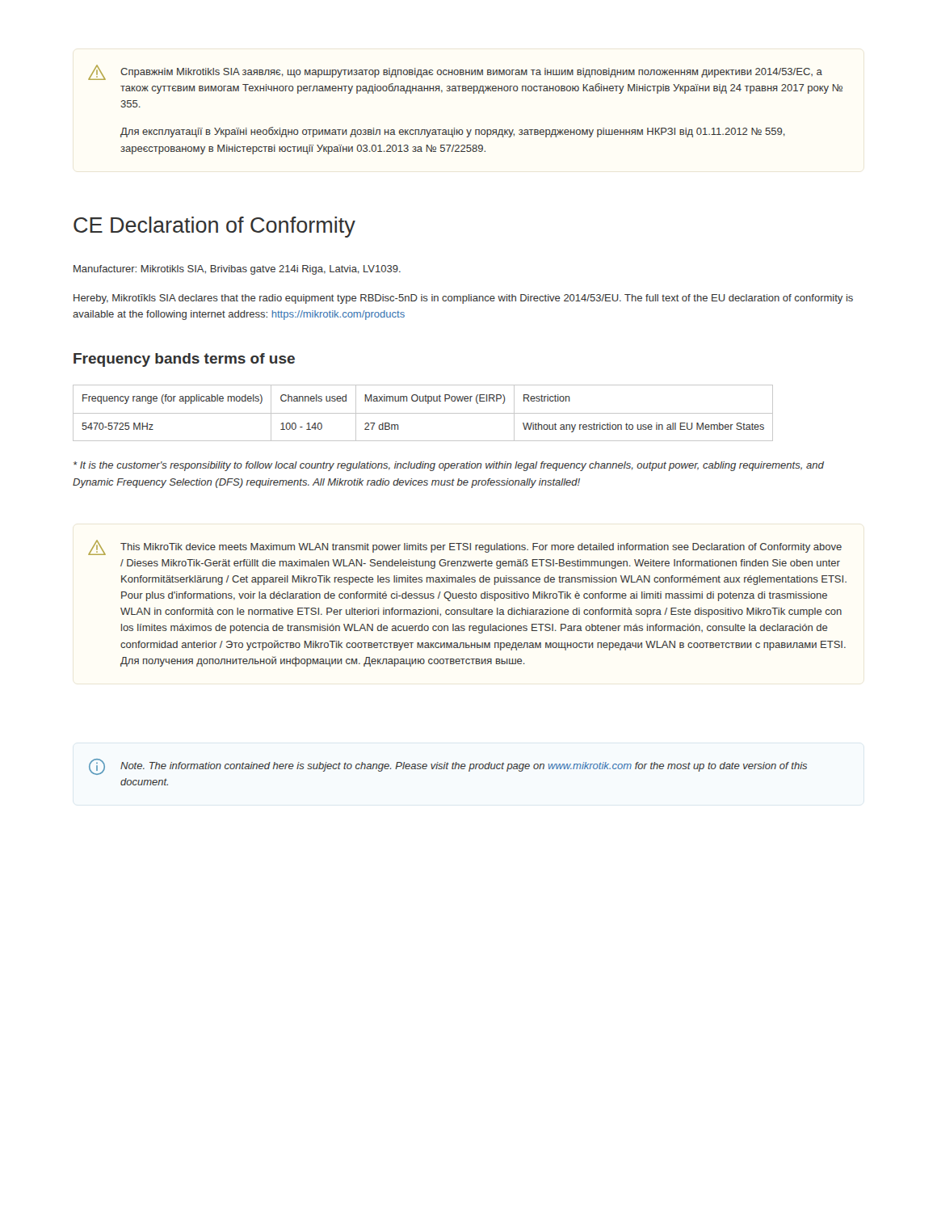Справжнім Mikrotikls SIA заявляє, що маршрутизатор відповідає основним вимогам та іншим відповідним положенням директиви 2014/53/EC, а також суттєвим вимогам Технічного регламенту радіообладнання, затвердженого постановою Кабінету Міністрів України від 24 травня 2017 року № 355.
Для експлуатації в Україні необхідно отримати дозвіл на експлуатацію у порядку, затвердженому рішенням НКРЗІ від 01.11.2012 № 559, зареєстрованому в Міністерстві юстиції України 03.01.2013 за № 57/22589.
CE Declaration of Conformity
Manufacturer: Mikrotikls SIA, Brivibas gatve 214i Riga, Latvia, LV1039.
Hereby, Mikrotīkls SIA declares that the radio equipment type RBDisc-5nD is in compliance with Directive 2014/53/EU. The full text of the EU declaration of conformity is available at the following internet address: https://mikrotik.com/products
Frequency bands terms of use
| Frequency range (for applicable models) | Channels used | Maximum Output Power (EIRP) | Restriction |
| --- | --- | --- | --- |
| 5470-5725 MHz | 100 - 140 | 27 dBm | Without any restriction to use in all EU Member States |
* It is the customer's responsibility to follow local country regulations, including operation within legal frequency channels, output power, cabling requirements, and Dynamic Frequency Selection (DFS) requirements. All Mikrotik radio devices must be professionally installed!
This MikroTik device meets Maximum WLAN transmit power limits per ETSI regulations. For more detailed information see Declaration of Conformity above / Dieses MikroTik-Gerät erfüllt die maximalen WLAN- Sendeleistung Grenzwerte gemäß ETSI-Bestimmungen. Weitere Informationen finden Sie oben unter Konformitätserklärung / Cet appareil MikroTik respecte les limites maximales de puissance de transmission WLAN conformément aux réglementations ETSI. Pour plus d'informations, voir la déclaration de conformité ci-dessus / Questo dispositivo MikroTik è conforme ai limiti massimi di potenza di trasmissione WLAN in conformità con le normative ETSI. Per ulteriori informazioni, consultare la dichiarazione di conformità sopra / Este dispositivo MikroTik cumple con los límites máximos de potencia de transmisión WLAN de acuerdo con las regulaciones ETSI. Para obtener más información, consulte la declaración de conformidad anterior / Это устройство MikroTik соответствует максимальным пределам мощности передачи WLAN в соответствии с правилами ETSI. Для получения дополнительной информации см. Декларацию соответствия выше.
Note. The information contained here is subject to change. Please visit the product page on www.mikrotik.com for the most up to date version of this document.